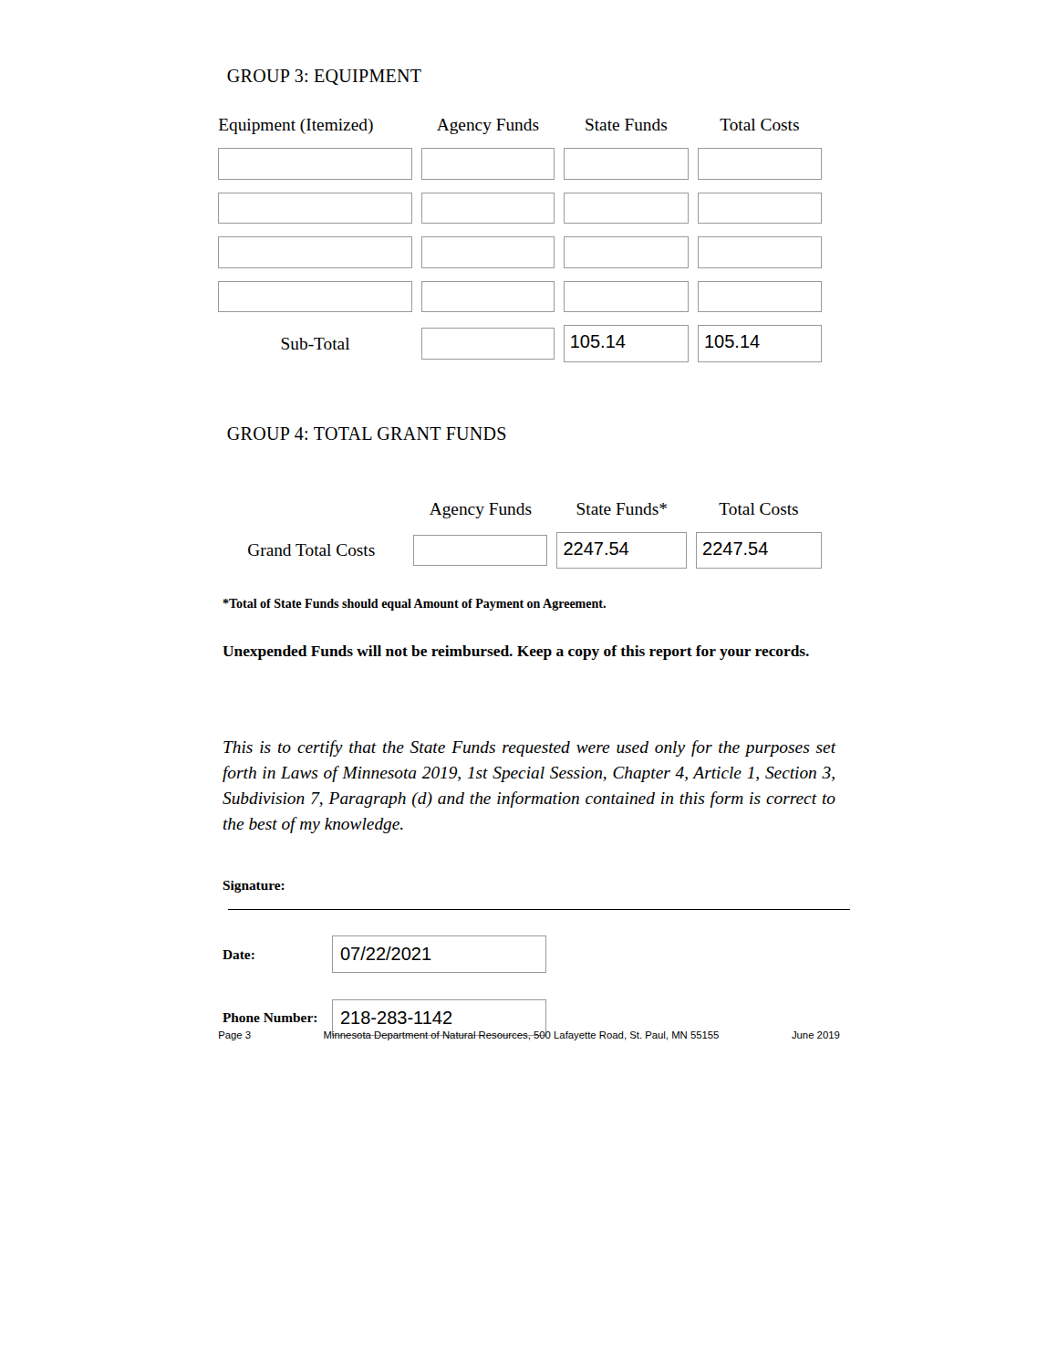GROUP 3: EQUIPMENT
| Equipment (Itemized) | Agency Funds | State Funds | Total Costs |
| Sub-Total | | 105.14 | 105.14 |
GROUP 4: TOTAL GRANT FUNDS
| | Agency Funds | State Funds* | Total Costs |
| Grand Total Costs | | 2247.54 | 2247.54 |
*Total of State Funds should equal Amount of Payment on Agreement.
Unexpended Funds will not be reimbursed. Keep a copy of this report for your records.
This is to certify that the State Funds requested were used only for the purposes set forth in Laws of Minnesota 2019, 1st Special Session, Chapter 4, Article 1, Section 3, Subdivision 7, Paragraph (d) and the information contained in this form is correct to the best of my knowledge.
Signature:
Date:
07/22/2021
Phone Number:
218-283-1142
Page 3
Minnesota Department of Natural Resources, 500 Lafayette Road, St. Paul, MN 55155
June 2019